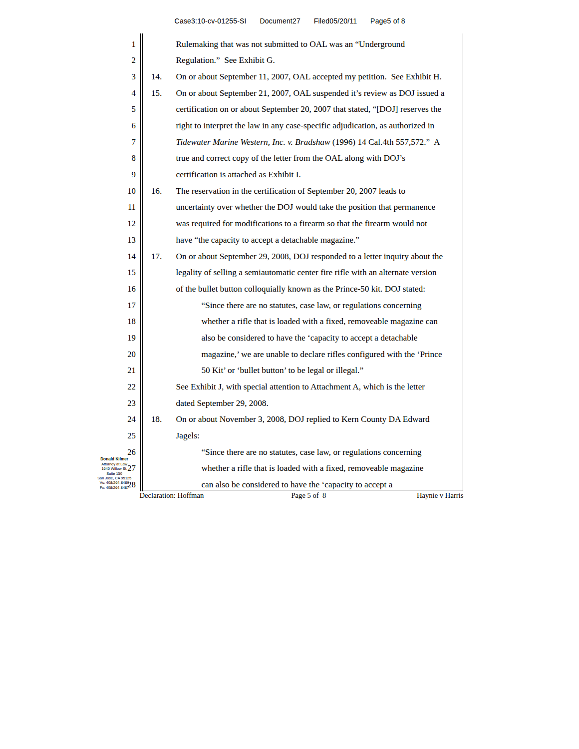Case3:10-cv-01255-SI Document27 Filed05/20/11 Page5 of 8
1
2
3
4
5
6
7
8
9
10
11
12
13
14
15
16
17
18
19
20
21
22
23
24
25
26
27
28
Rulemaking that was not submitted to OAL was an “Underground
Regulation.” See Exhibit G.
14.
On or about September 11, 2007, OAL accepted my petition. See Exhibit H.
15.
On or about September 21, 2007, OAL suspended it’s review as DOJ issued a
certification on or about September 20, 2007 that stated, “[DOJ] reserves the
right to interpret the law in any case-specific adjudication, as authorized in
Tidewater Marine Western, Inc. v. Bradshaw (1996) 14 Cal.4th 557,572.” A
true and correct copy of the letter from the OAL along with DOJ’s
certification is attached as Exhibit I.
16.
The reservation in the certification of September 20, 2007 leads to
uncertainty over whether the DOJ would take the position that permanence
was required for modifications to a firearm so that the firearm would not
have “the capacity to accept a detachable magazine.”
17.
On or about September 29, 2008, DOJ responded to a letter inquiry about the
legality of selling a semiautomatic center fire rifle with an alternate version
of the bullet button colloquially known as the Prince-50 kit. DOJ stated:
“Since there are no statutes, case law, or regulations concerning
whether a rifle that is loaded with a fixed, removeable magazine can
also be considered to have the ‘capacity to accept a detachable
magazine,’ we are unable to declare rifles configured with the ‘Prince
50 Kit’ or ‘bullet button’ to be legal or illegal.”
See Exhibit J, with special attention to Attachment A, which is the letter
dated September 29, 2008.
18.
On or about November 3, 2008, DOJ replied to Kern County DA Edward
Jagels:
“Since there are no statutes, case law, or regulations concerning
whether a rifle that is loaded with a fixed, removeable magazine
can also be considered to have the ‘capacity to accept a
Donald Kilmer
Attorney at Law
1645 Willow St.
Suite 150
San Jose, CA 95125
Vc: 408/264-8489
Fx: 408/264-8487
Declaration: Hoffman
Page 5 of 8
Haynie v Harris